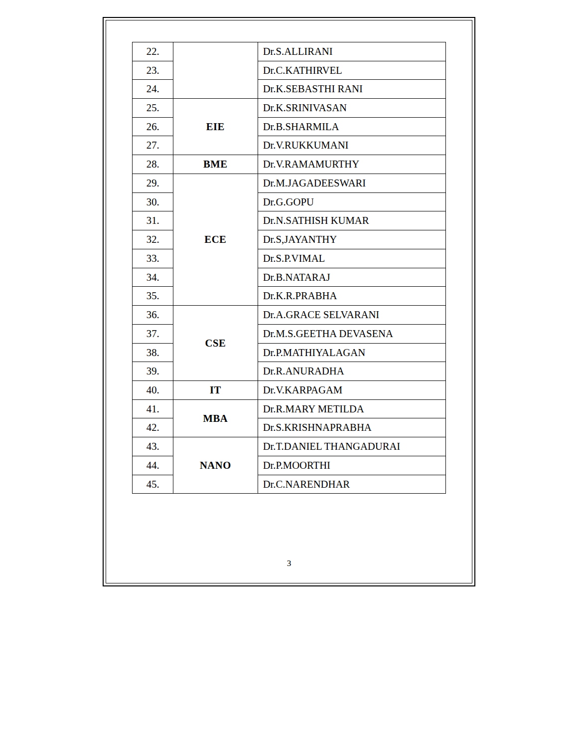| 22. | | Dr.S.ALLIRANI |
| 23. | Dr.C.KATHIRVEL |
| 24. | Dr.K.SEBASTHI RANI |
| 25. | EIE | Dr.K.SRINIVASAN |
| 26. | Dr.B.SHARMILA |
| 27. | Dr.V.RUKKUMANI |
| 28. | BME | Dr.V.RAMAMURTHY |
| 29. | ECE | Dr.M.JAGADEESWARI |
| 30. | Dr.G.GOPU |
| 31. | Dr.N.SATHISH KUMAR |
| 32. | Dr.S,JAYANTHY |
| 33. | Dr.S.P.VIMAL |
| 34. | Dr.B.NATARAJ |
| 35. | Dr.K.R.PRABHA |
| 36. | CSE | Dr.A.GRACE SELVARANI |
| 37. | Dr.M.S.GEETHA DEVASENA |
| 38. | Dr.P.MATHIYALAGAN |
| 39. | Dr.R.ANURADHA |
| 40. | IT | Dr.V.KARPAGAM |
| 41. | MBA | Dr.R.MARY METILDA |
| 42. | Dr.S.KRISHNAPRABHA |
| 43. | NANO | Dr.T.DANIEL THANGADURAI |
| 44. | Dr.P.MOORTHI |
| 45. | Dr.C.NARENDHAR |
3